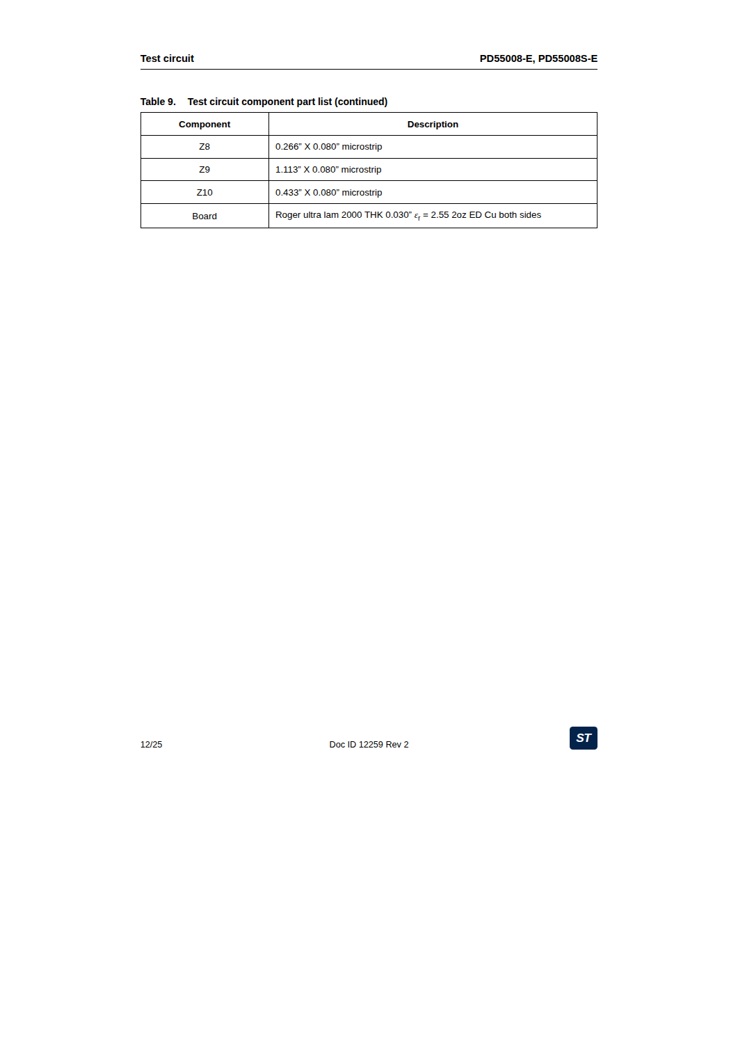Test circuit
PD55008-E, PD55008S-E
Table 9. Test circuit component part list (continued)
| Component | Description |
| --- | --- |
| Z8 | 0.266” X 0.080” microstrip |
| Z9 | 1.113” X 0.080” microstrip |
| Z10 | 0.433” X 0.080” microstrip |
| Board | Roger ultra lam 2000 THK 0.030” ε r = 2.55 2oz ED Cu both sides |
12/25
Doc ID 12259 Rev 2
ST